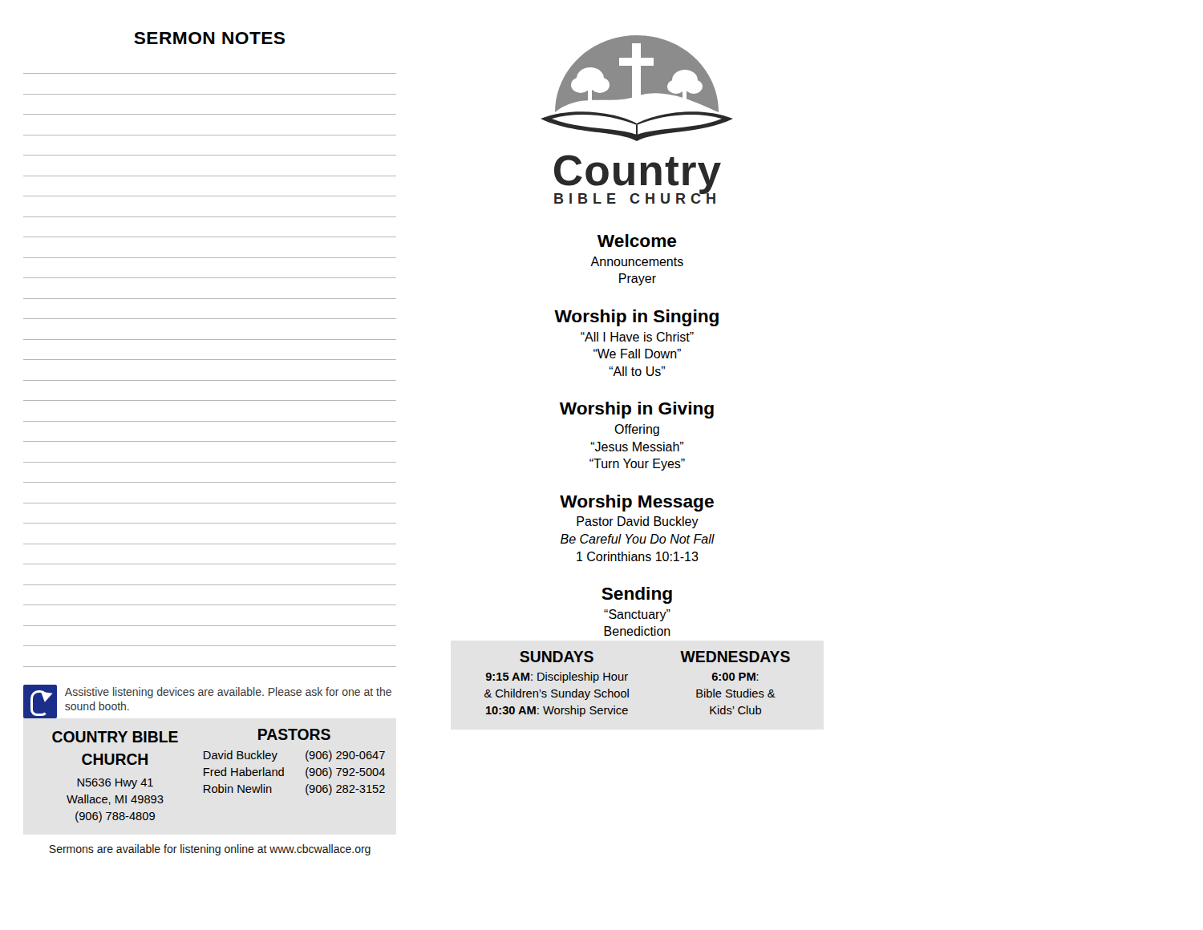SERMON NOTES
Assistive listening devices are available. Please ask for one at the sound booth.
COUNTRY BIBLE CHURCH
N5636 Hwy 41
Wallace, MI 49893
(906) 788-4809
PASTORS
| David Buckley | (906) 290-0647 |
| Fred Haberland | (906) 792-5004 |
| Robin Newlin | (906) 282-3152 |
Sermons are available for listening online at www.cbcwallace.org
Country
BIBLE CHURCH
Welcome
Announcements
Prayer
Worship in Singing
“All I Have is Christ”
“We Fall Down”
“All to Us”
Worship in Giving
Offering
“Jesus Messiah”
“Turn Your Eyes”
Worship Message
Pastor David Buckley
Be Careful You Do Not Fall
1 Corinthians 10:1-13
Sending
“Sanctuary”
Benediction
SUNDAYS
9:15 AM: Discipleship Hour
& Children’s Sunday School
10:30 AM: Worship Service
WEDNESDAYS
6:00 PM:
Bible Studies &
Kids’ Club